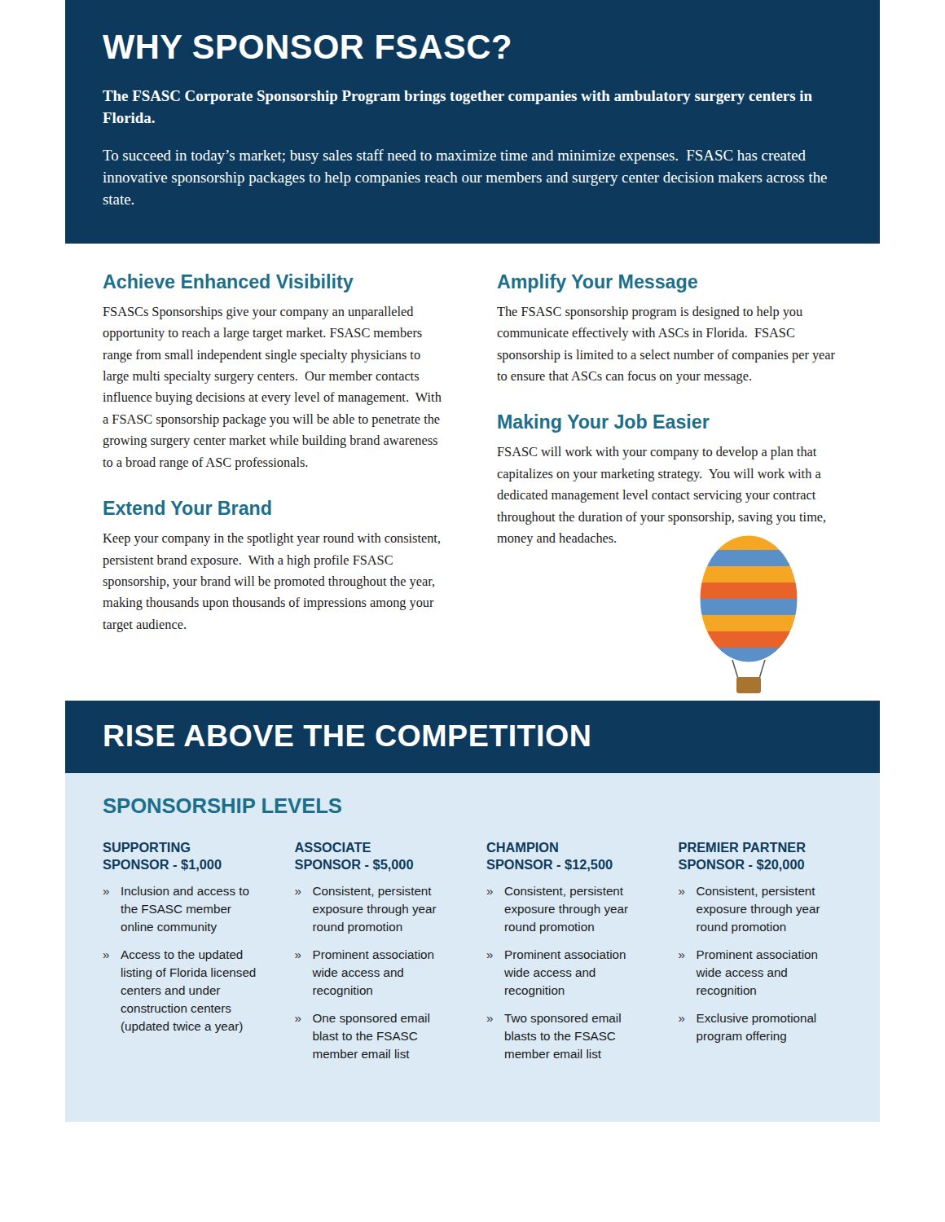WHY SPONSOR FSASC?
The FSASC Corporate Sponsorship Program brings together companies with ambulatory surgery centers in Florida.
To succeed in today’s market; busy sales staff need to maximize time and minimize expenses. FSASC has created innovative sponsorship packages to help companies reach our members and surgery center decision makers across the state.
Achieve Enhanced Visibility
FSASCs Sponsorships give your company an unparalleled opportunity to reach a large target market. FSASC members range from small independent single specialty physicians to large multi specialty surgery centers. Our member contacts influence buying decisions at every level of management. With a FSASC sponsorship package you will be able to penetrate the growing surgery center market while building brand awareness to a broad range of ASC professionals.
Extend Your Brand
Keep your company in the spotlight year round with consistent, persistent brand exposure. With a high profile FSASC sponsorship, your brand will be promoted throughout the year, making thousands upon thousands of impressions among your target audience.
Amplify Your Message
The FSASC sponsorship program is designed to help you communicate effectively with ASCs in Florida. FSASC sponsorship is limited to a select number of companies per year to ensure that ASCs can focus on your message.
Making Your Job Easier
FSASC will work with your company to develop a plan that capitalizes on your marketing strategy. You will work with a dedicated management level contact servicing your contract throughout the duration of your sponsorship, saving you time, money and headaches.
RISE ABOVE THE COMPETITION
SPONSORSHIP LEVELS
Supporting
Sponsor - $1,000
Inclusion and access to the FSASC member online community
Access to the updated listing of Florida licensed centers and under construction centers (updated twice a year)
Associate
Sponsor - $5,000
Consistent, persistent exposure through year round promotion
Prominent association wide access and recognition
One sponsored email blast to the FSASC member email list
Champion
Sponsor - $12,500
Consistent, persistent exposure through year round promotion
Prominent association wide access and recognition
Two sponsored email blasts to the FSASC member email list
Premier Partner
Sponsor - $20,000
Consistent, persistent exposure through year round promotion
Prominent association wide access and recognition
Exclusive promotional program offering